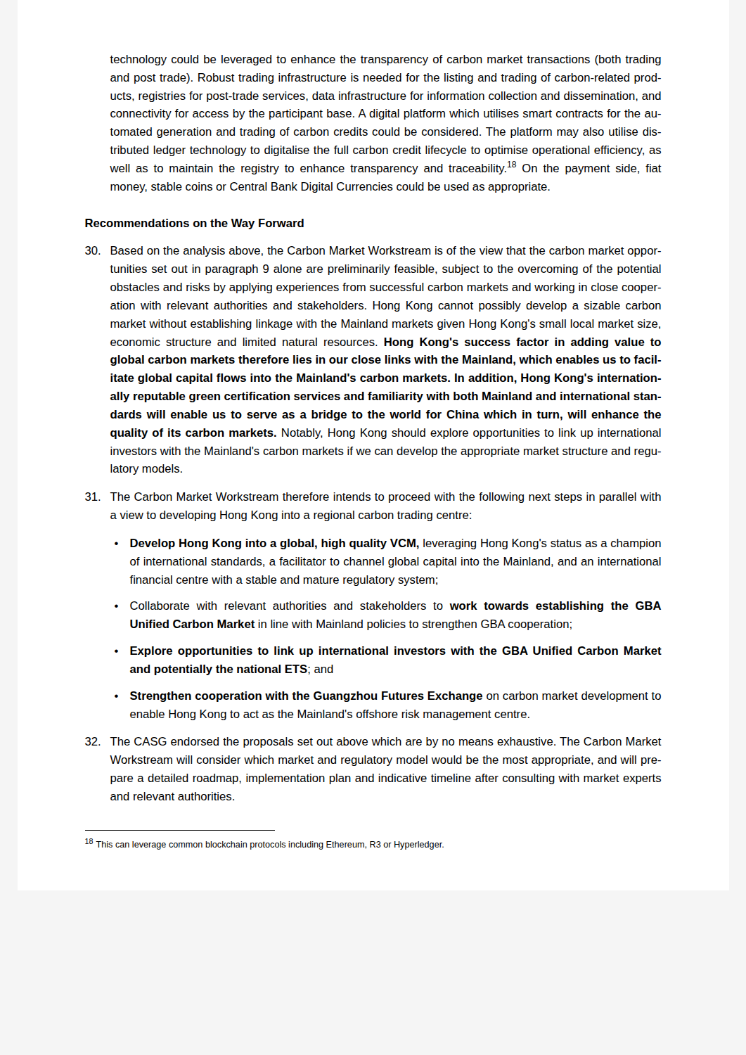technology could be leveraged to enhance the transparency of carbon market transactions (both trading and post trade). Robust trading infrastructure is needed for the listing and trading of carbon-related products, registries for post-trade services, data infrastructure for information collection and dissemination, and connectivity for access by the participant base. A digital platform which utilises smart contracts for the automated generation and trading of carbon credits could be considered. The platform may also utilise distributed ledger technology to digitalise the full carbon credit lifecycle to optimise operational efficiency, as well as to maintain the registry to enhance transparency and traceability.18 On the payment side, fiat money, stable coins or Central Bank Digital Currencies could be used as appropriate.
Recommendations on the Way Forward
Based on the analysis above, the Carbon Market Workstream is of the view that the carbon market opportunities set out in paragraph 9 alone are preliminarily feasible, subject to the overcoming of the potential obstacles and risks by applying experiences from successful carbon markets and working in close cooperation with relevant authorities and stakeholders. Hong Kong cannot possibly develop a sizable carbon market without establishing linkage with the Mainland markets given Hong Kong's small local market size, economic structure and limited natural resources. Hong Kong's success factor in adding value to global carbon markets therefore lies in our close links with the Mainland, which enables us to facilitate global capital flows into the Mainland's carbon markets. In addition, Hong Kong's internationally reputable green certification services and familiarity with both Mainland and international standards will enable us to serve as a bridge to the world for China which in turn, will enhance the quality of its carbon markets. Notably, Hong Kong should explore opportunities to link up international investors with the Mainland's carbon markets if we can develop the appropriate market structure and regulatory models.
The Carbon Market Workstream therefore intends to proceed with the following next steps in parallel with a view to developing Hong Kong into a regional carbon trading centre:
Develop Hong Kong into a global, high quality VCM, leveraging Hong Kong's status as a champion of international standards, a facilitator to channel global capital into the Mainland, and an international financial centre with a stable and mature regulatory system;
Collaborate with relevant authorities and stakeholders to work towards establishing the GBA Unified Carbon Market in line with Mainland policies to strengthen GBA cooperation;
Explore opportunities to link up international investors with the GBA Unified Carbon Market and potentially the national ETS; and
Strengthen cooperation with the Guangzhou Futures Exchange on carbon market development to enable Hong Kong to act as the Mainland's offshore risk management centre.
The CASG endorsed the proposals set out above which are by no means exhaustive. The Carbon Market Workstream will consider which market and regulatory model would be the most appropriate, and will prepare a detailed roadmap, implementation plan and indicative timeline after consulting with market experts and relevant authorities.
18 This can leverage common blockchain protocols including Ethereum, R3 or Hyperledger.